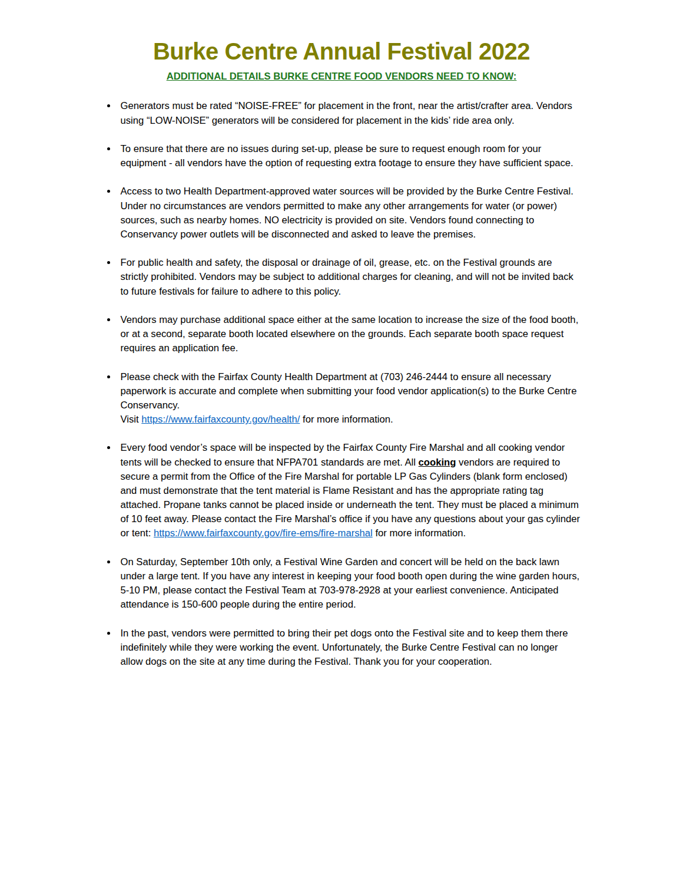Burke Centre Annual Festival 2022
ADDITIONAL DETAILS BURKE CENTRE FOOD VENDORS NEED TO KNOW:
Generators must be rated “NOISE-FREE” for placement in the front, near the artist/crafter area. Vendors using “LOW-NOISE” generators will be considered for placement in the kids’ ride area only.
To ensure that there are no issues during set-up, please be sure to request enough room for your equipment - all vendors have the option of requesting extra footage to ensure they have sufficient space.
Access to two Health Department-approved water sources will be provided by the Burke Centre Festival. Under no circumstances are vendors permitted to make any other arrangements for water (or power) sources, such as nearby homes. NO electricity is provided on site. Vendors found connecting to Conservancy power outlets will be disconnected and asked to leave the premises.
For public health and safety, the disposal or drainage of oil, grease, etc. on the Festival grounds are strictly prohibited. Vendors may be subject to additional charges for cleaning, and will not be invited back to future festivals for failure to adhere to this policy.
Vendors may purchase additional space either at the same location to increase the size of the food booth, or at a second, separate booth located elsewhere on the grounds. Each separate booth space request requires an application fee.
Please check with the Fairfax County Health Department at (703) 246-2444 to ensure all necessary paperwork is accurate and complete when submitting your food vendor application(s) to the Burke Centre Conservancy.
Visit https://www.fairfaxcounty.gov/health/ for more information.
Every food vendor’s space will be inspected by the Fairfax County Fire Marshal and all cooking vendor tents will be checked to ensure that NFPA701 standards are met. All cooking vendors are required to secure a permit from the Office of the Fire Marshal for portable LP Gas Cylinders (blank form enclosed) and must demonstrate that the tent material is Flame Resistant and has the appropriate rating tag attached. Propane tanks cannot be placed inside or underneath the tent. They must be placed a minimum of 10 feet away. Please contact the Fire Marshal’s office if you have any questions about your gas cylinder or tent: https://www.fairfaxcounty.gov/fire-ems/fire-marshal for more information.
On Saturday, September 10th only, a Festival Wine Garden and concert will be held on the back lawn under a large tent. If you have any interest in keeping your food booth open during the wine garden hours, 5-10 PM, please contact the Festival Team at 703-978-2928 at your earliest convenience. Anticipated attendance is 150-600 people during the entire period.
In the past, vendors were permitted to bring their pet dogs onto the Festival site and to keep them there indefinitely while they were working the event. Unfortunately, the Burke Centre Festival can no longer allow dogs on the site at any time during the Festival. Thank you for your cooperation.